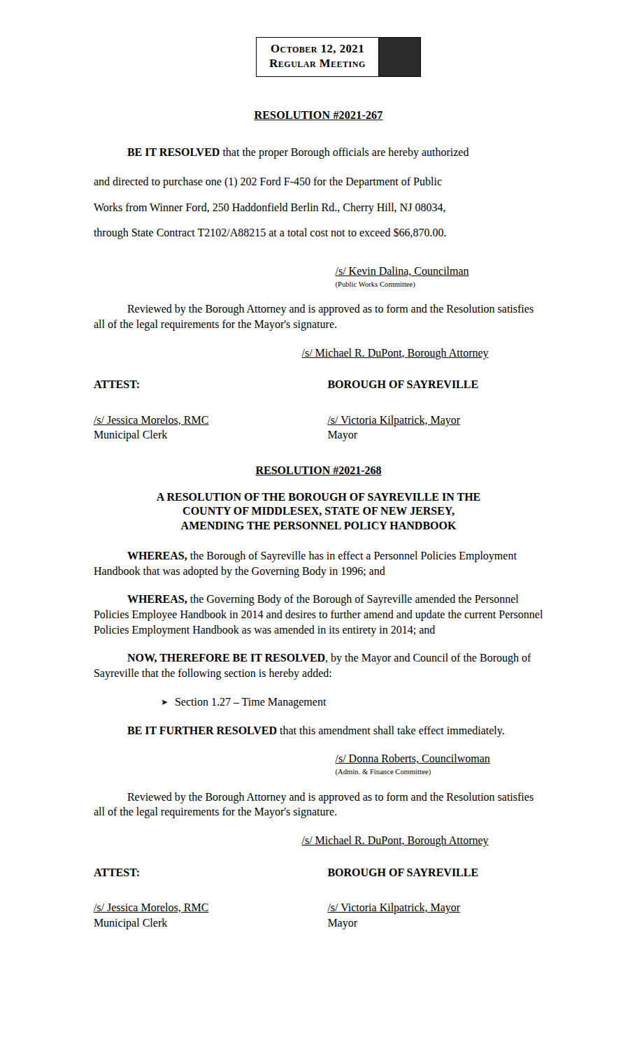October 12, 2021
Regular Meeting
RESOLUTION #2021-267
BE IT RESOLVED that the proper Borough officials are hereby authorized
and directed to purchase one (1) 202 Ford F-450 for the Department of Public
Works from Winner Ford, 250 Haddonfield Berlin Rd., Cherry Hill, NJ 08034,
through State Contract T2102/A88215 at a total cost not to exceed $66,870.00.
/s/ Kevin Dalina, Councilman
(Public Works Committee)
Reviewed by the Borough Attorney and is approved as to form and the Resolution satisfies all of the legal requirements for the Mayor's signature.
/s/ Michael R. DuPont, Borough Attorney
ATTEST:
/s/ Jessica Morelos, RMC
Municipal Clerk
BOROUGH OF SAYREVILLE
/s/ Victoria Kilpatrick, Mayor
Mayor
RESOLUTION #2021-268
A RESOLUTION OF THE BOROUGH OF SAYREVILLE IN THE COUNTY OF MIDDLESEX, STATE OF NEW JERSEY, AMENDING THE PERSONNEL POLICY HANDBOOK
WHEREAS, the Borough of Sayreville has in effect a Personnel Policies Employment Handbook that was adopted by the Governing Body in 1996; and
WHEREAS, the Governing Body of the Borough of Sayreville amended the Personnel Policies Employee Handbook in 2014 and desires to further amend and update the current Personnel Policies Employment Handbook as was amended in its entirety in 2014; and
NOW, THEREFORE BE IT RESOLVED, by the Mayor and Council of the Borough of Sayreville that the following section is hereby added:
Section 1.27 – Time Management
BE IT FURTHER RESOLVED that this amendment shall take effect immediately.
/s/ Donna Roberts, Councilwoman
(Admin. & Finance Committee)
Reviewed by the Borough Attorney and is approved as to form and the Resolution satisfies all of the legal requirements for the Mayor's signature.
/s/ Michael R. DuPont, Borough Attorney
ATTEST:
/s/ Jessica Morelos, RMC
Municipal Clerk
BOROUGH OF SAYREVILLE
/s/ Victoria Kilpatrick, Mayor
Mayor